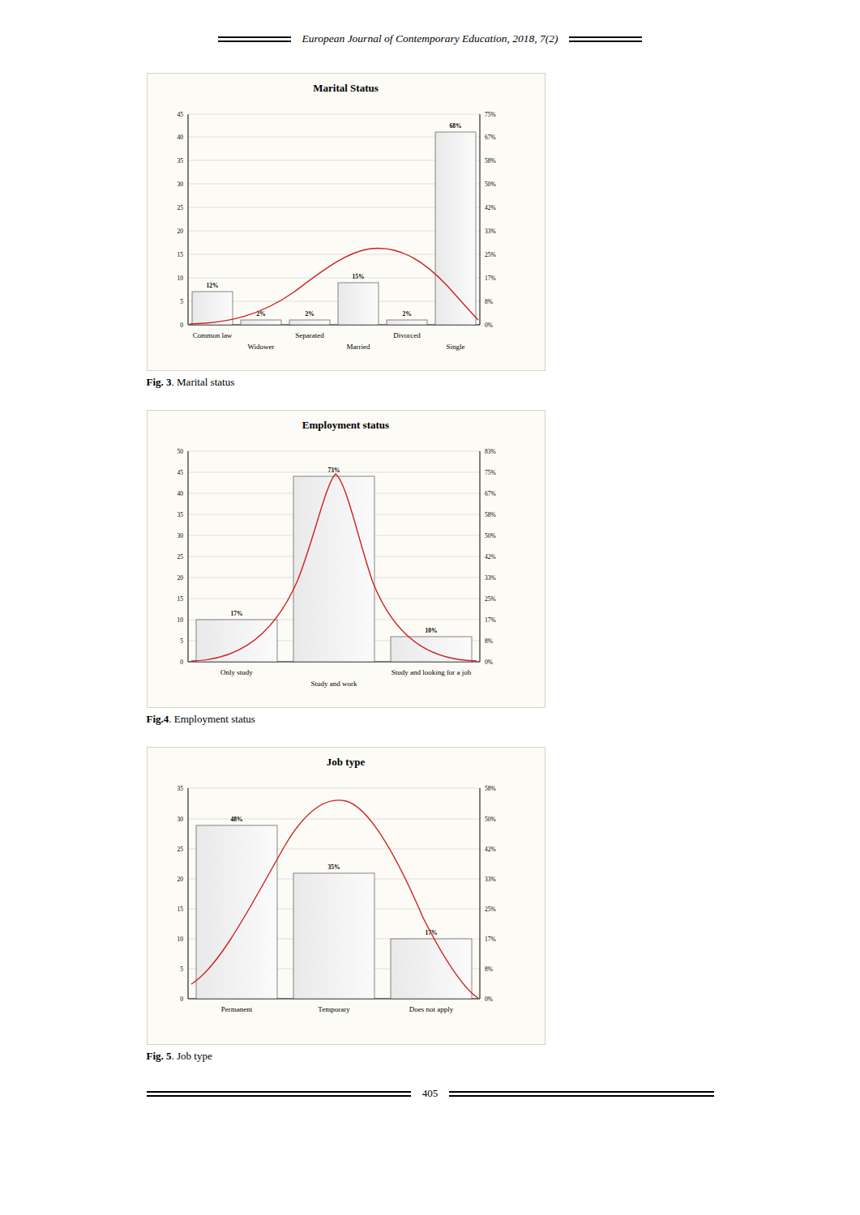European Journal of Contemporary Education, 2018, 7(2)
Marital Status
0 5 10 15 20 25 30 35 40 45 0% 8% 17% 25% 33% 42% 50% 58% 67% 75% 12% 2% 2% 15% 2% 68% Common law Widower Separated Married Divorced Single
Fig. 3. Marital status
Employment status
0 5 10 15 20 25 30 35 40 45 50 0% 8% 17% 25% 33% 42% 50% 58% 67% 75% 83% 17% 73% 10% Only study Study and work Study and looking for a job
Fig.4. Employment status
Job type
0 5 10 15 20 25 30 35 0% 8% 17% 25% 33% 42% 50% 58% 48% 35% 17% Permanent Temporary Does not apply
Fig. 5. Job type
405